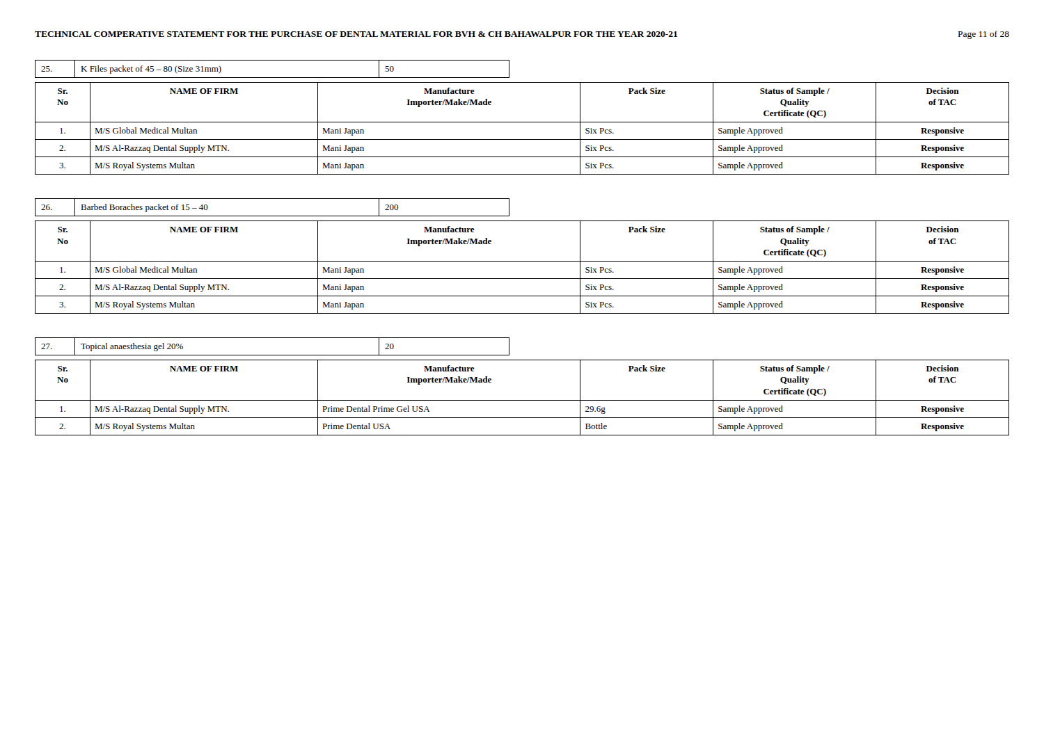Page 11 of 28 TECHNICAL COMPERATIVE STATEMENT FOR THE PURCHASE OF DENTAL MATERIAL FOR BVH & CH BAHAWALPUR FOR THE YEAR 2020-21
| 25. | K Files packet of 45 – 80 (Size 31mm) | 50 |
| Sr. No | NAME OF FIRM | Manufacture Importer/Make/Made | Pack Size | Status of Sample / Quality Certificate (QC) | Decision of TAC |
| --- | --- | --- | --- | --- | --- |
| 1. | M/S Global Medical Multan | Mani Japan | Six Pcs. | Sample Approved | Responsive |
| 2. | M/S Al-Razzaq Dental Supply MTN. | Mani Japan | Six Pcs. | Sample Approved | Responsive |
| 3. | M/S Royal Systems Multan | Mani Japan | Six Pcs. | Sample Approved | Responsive |
| 26. | Barbed Boraches packet of 15 – 40 | 200 |
| Sr. No | NAME OF FIRM | Manufacture Importer/Make/Made | Pack Size | Status of Sample / Quality Certificate (QC) | Decision of TAC |
| --- | --- | --- | --- | --- | --- |
| 1. | M/S Global Medical Multan | Mani Japan | Six Pcs. | Sample Approved | Responsive |
| 2. | M/S Al-Razzaq Dental Supply MTN. | Mani Japan | Six Pcs. | Sample Approved | Responsive |
| 3. | M/S Royal Systems Multan | Mani Japan | Six Pcs. | Sample Approved | Responsive |
| 27. | Topical anaesthesia gel 20% | 20 |
| Sr. No | NAME OF FIRM | Manufacture Importer/Make/Made | Pack Size | Status of Sample / Quality Certificate (QC) | Decision of TAC |
| --- | --- | --- | --- | --- | --- |
| 1. | M/S Al-Razzaq Dental Supply MTN. | Prime Dental Prime Gel USA | 29.6g | Sample Approved | Responsive |
| 2. | M/S Royal Systems Multan | Prime Dental USA | Bottle | Sample Approved | Responsive |